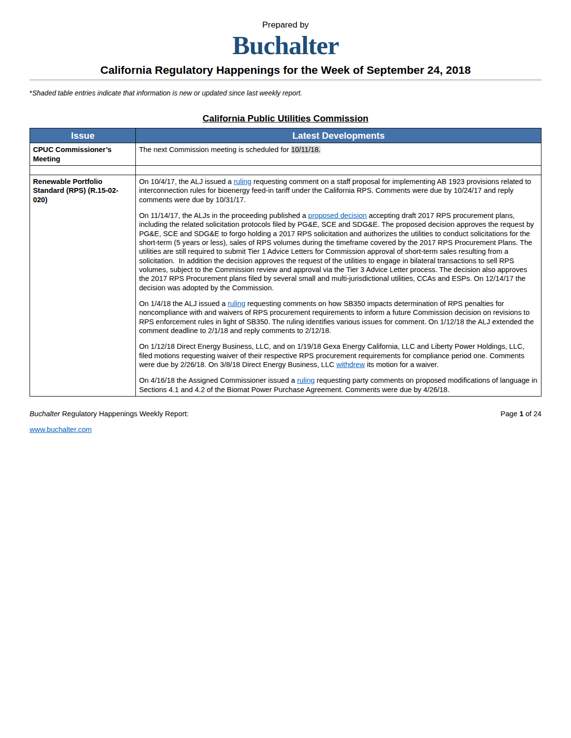Prepared by
Buchalter
California Regulatory Happenings for the Week of September 24, 2018
*Shaded table entries indicate that information is new or updated since last weekly report.
California Public Utilities Commission
| Issue | Latest Developments |
| --- | --- |
| CPUC Commissioner’s Meeting | The next Commission meeting is scheduled for 10/11/18. |
| Renewable Portfolio Standard (RPS) (R.15-02-020) | On 10/4/17, the ALJ issued a ruling requesting comment on a staff proposal for implementing AB 1923 provisions related to interconnection rules for bioenergy feed-in tariff under the California RPS. Comments were due by 10/24/17 and reply comments were due by 10/31/17. On 11/14/17, the ALJs in the proceeding published a proposed decision accepting draft 2017 RPS procurement plans, including the related solicitation protocols filed by PG&E, SCE and SDG&E. The proposed decision approves the request by PG&E, SCE and SDG&E to forgo holding a 2017 RPS solicitation and authorizes the utilities to conduct solicitations for the short-term (5 years or less), sales of RPS volumes during the timeframe covered by the 2017 RPS Procurement Plans. The utilities are still required to submit Tier 1 Advice Letters for Commission approval of short-term sales resulting from a solicitation. In addition the decision approves the request of the utilities to engage in bilateral transactions to sell RPS volumes, subject to the Commission review and approval via the Tier 3 Advice Letter process. The decision also approves the 2017 RPS Procurement plans filed by several small and multi-jurisdictional utilities, CCAs and ESPs. On 12/14/17 the decision was adopted by the Commission. On 1/4/18 the ALJ issued a ruling requesting comments on how SB350 impacts determination of RPS penalties for noncompliance with and waivers of RPS procurement requirements to inform a future Commission decision on revisions to RPS enforcement rules in light of SB350. The ruling identifies various issues for comment. On 1/12/18 the ALJ extended the comment deadline to 2/1/18 and reply comments to 2/12/18. On 1/12/18 Direct Energy Business, LLC, and on 1/19/18 Gexa Energy California, LLC and Liberty Power Holdings, LLC, filed motions requesting waiver of their respective RPS procurement requirements for compliance period one. Comments were due by 2/26/18. On 3/8/18 Direct Energy Business, LLC withdrew its motion for a waiver. On 4/16/18 the Assigned Commissioner issued a ruling requesting party comments on proposed modifications of language in Sections 4.1 and 4.2 of the Biomat Power Purchase Agreement. Comments were due by 4/26/18. |
Buchalter Regulatory Happenings Weekly Report:
Page 1 of 24
www.buchalter.com